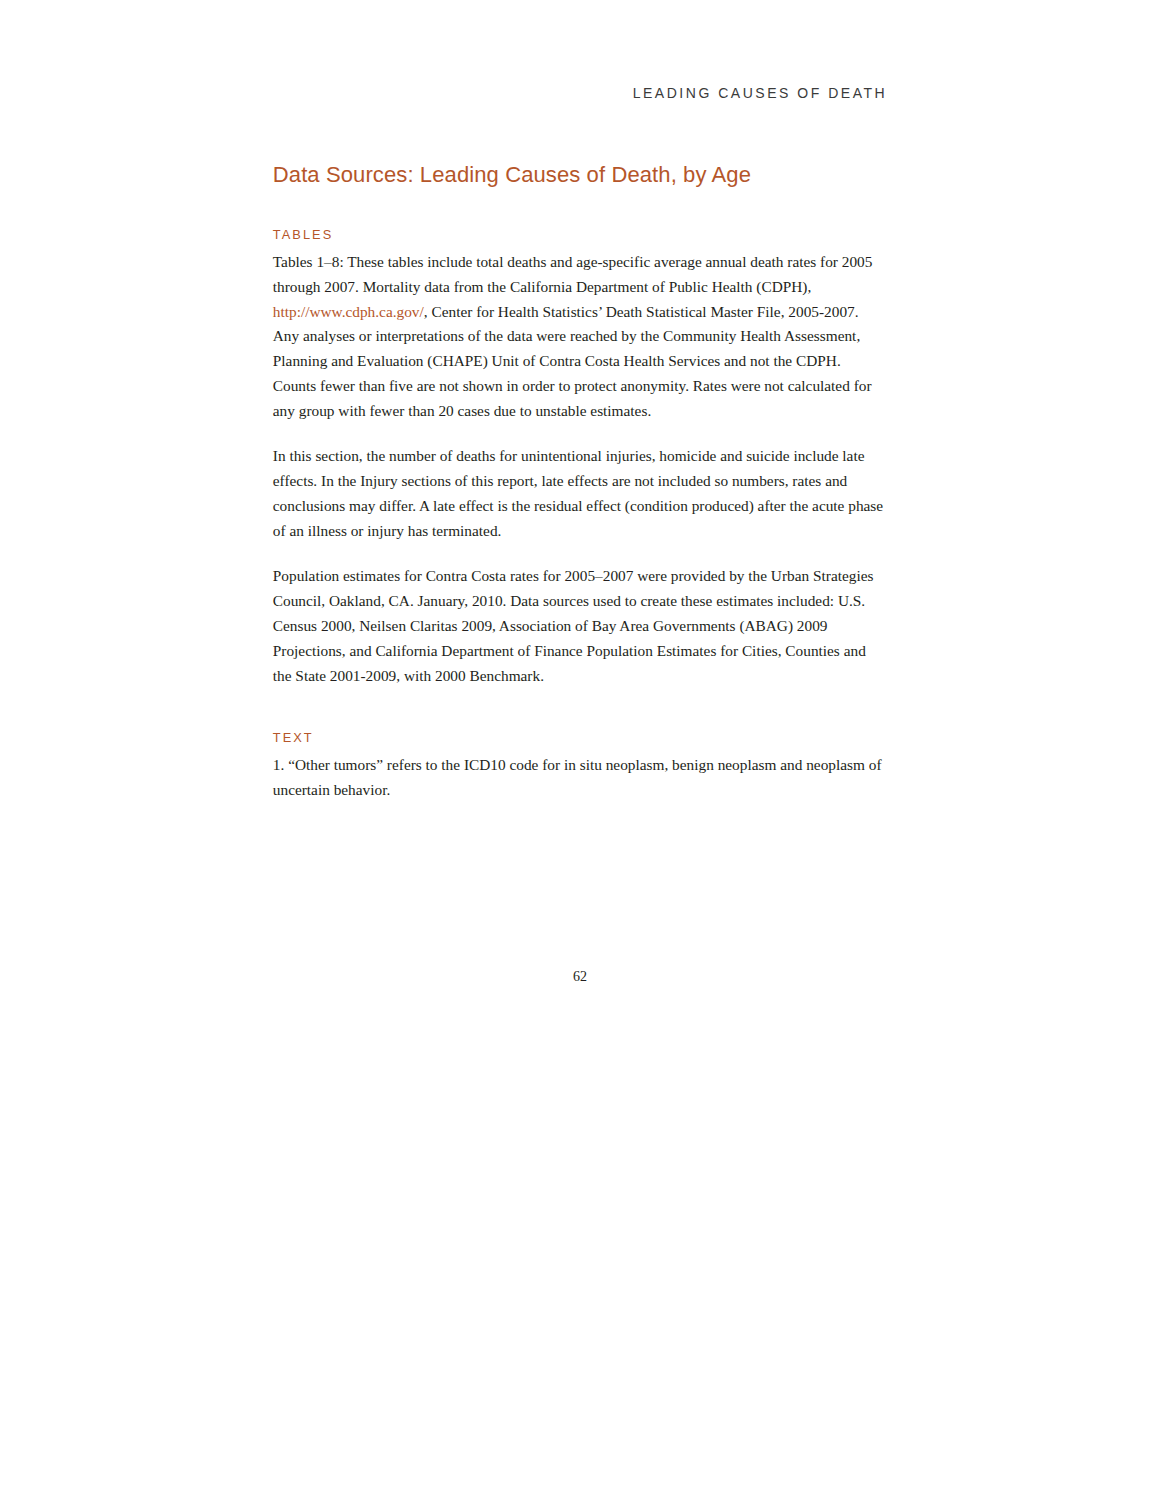Leading Causes of Death
Data Sources: Leading Causes of Death, by Age
Tables
Tables 1–8: These tables include total deaths and age-specific average annual death rates for 2005 through 2007. Mortality data from the California Department of Public Health (CDPH), http://www.cdph.ca.gov/, Center for Health Statistics’ Death Statistical Master File, 2005-2007. Any analyses or interpretations of the data were reached by the Community Health Assessment, Planning and Evaluation (CHAPE) Unit of Contra Costa Health Services and not the CDPH. Counts fewer than five are not shown in order to protect anonymity. Rates were not calculated for any group with fewer than 20 cases due to unstable estimates.
In this section, the number of deaths for unintentional injuries, homicide and suicide include late effects. In the Injury sections of this report, late effects are not included so numbers, rates and conclusions may differ. A late effect is the residual effect (condition produced) after the acute phase of an illness or injury has terminated.
Population estimates for Contra Costa rates for 2005–2007 were provided by the Urban Strategies Council, Oakland, CA. January, 2010. Data sources used to create these estimates included: U.S. Census 2000, Neilsen Claritas 2009, Association of Bay Area Governments (ABAG) 2009 Projections, and California Department of Finance Population Estimates for Cities, Counties and the State 2001-2009, with 2000 Benchmark.
Text
1. “Other tumors” refers to the ICD10 code for in situ neoplasm, benign neoplasm and neoplasm of uncertain behavior.
62